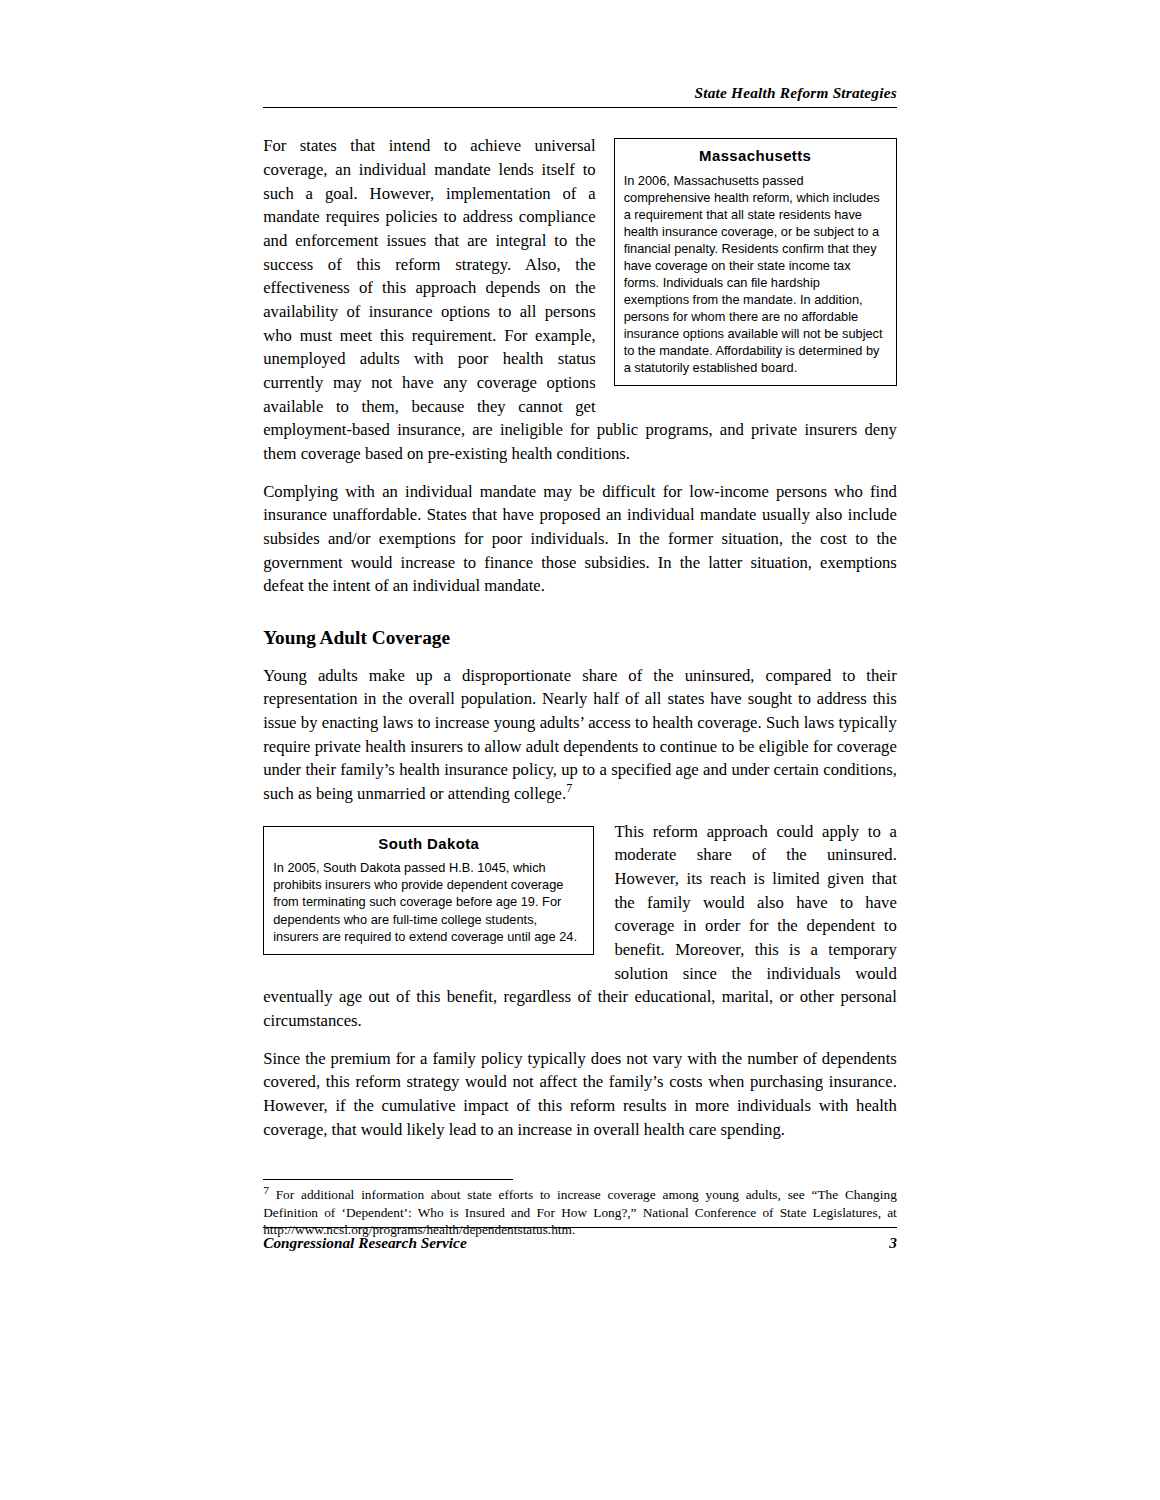State Health Reform Strategies
Massachusetts
In 2006, Massachusetts passed comprehensive health reform, which includes a requirement that all state residents have health insurance coverage, or be subject to a financial penalty. Residents confirm that they have coverage on their state income tax forms. Individuals can file hardship exemptions from the mandate. In addition, persons for whom there are no affordable insurance options available will not be subject to the mandate. Affordability is determined by a statutorily established board.
For states that intend to achieve universal coverage, an individual mandate lends itself to such a goal. However, implementation of a mandate requires policies to address compliance and enforcement issues that are integral to the success of this reform strategy. Also, the effectiveness of this approach depends on the availability of insurance options to all persons who must meet this requirement. For example, unemployed adults with poor health status currently may not have any coverage options available to them, because they cannot get employment-based insurance, are ineligible for public programs, and private insurers deny them coverage based on pre-existing health conditions.
Complying with an individual mandate may be difficult for low-income persons who find insurance unaffordable. States that have proposed an individual mandate usually also include subsides and/or exemptions for poor individuals. In the former situation, the cost to the government would increase to finance those subsidies. In the latter situation, exemptions defeat the intent of an individual mandate.
Young Adult Coverage
Young adults make up a disproportionate share of the uninsured, compared to their representation in the overall population. Nearly half of all states have sought to address this issue by enacting laws to increase young adults’ access to health coverage. Such laws typically require private health insurers to allow adult dependents to continue to be eligible for coverage under their family’s health insurance policy, up to a specified age and under certain conditions, such as being unmarried or attending college.7
South Dakota
In 2005, South Dakota passed H.B. 1045, which prohibits insurers who provide dependent coverage from terminating such coverage before age 19. For dependents who are full-time college students, insurers are required to extend coverage until age 24.
This reform approach could apply to a moderate share of the uninsured. However, its reach is limited given that the family would also have to have coverage in order for the dependent to benefit. Moreover, this is a temporary solution since the individuals would eventually age out of this benefit, regardless of their educational, marital, or other personal circumstances.
Since the premium for a family policy typically does not vary with the number of dependents covered, this reform strategy would not affect the family’s costs when purchasing insurance. However, if the cumulative impact of this reform results in more individuals with health coverage, that would likely lead to an increase in overall health care spending.
7 For additional information about state efforts to increase coverage among young adults, see “The Changing Definition of ‘Dependent’: Who is Insured and For How Long?,” National Conference of State Legislatures, at http://www.ncsl.org/programs/health/dependentstatus.htm.
Congressional Research Service 3